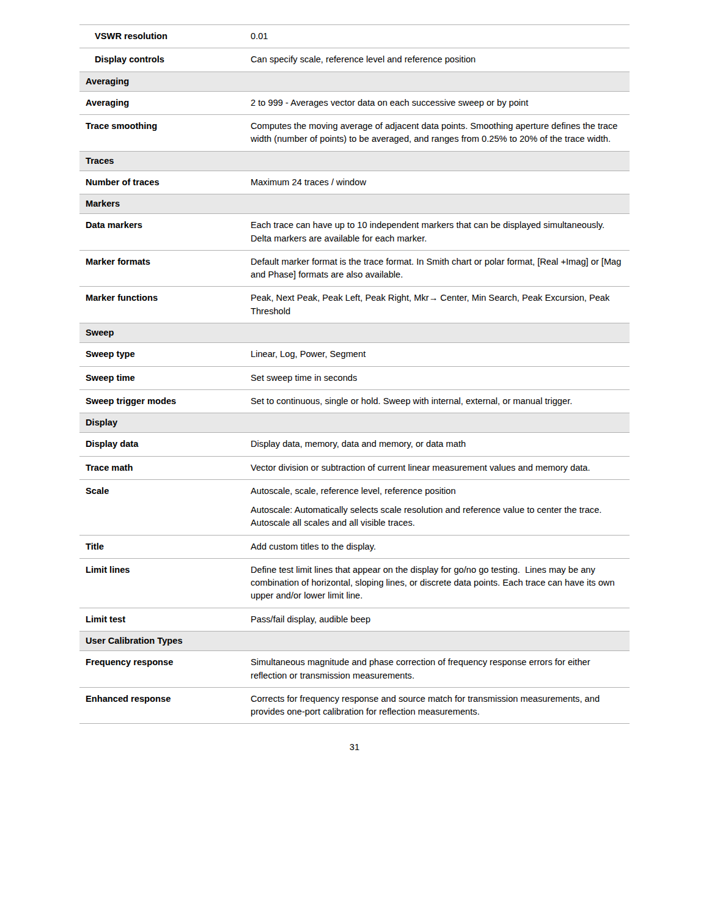| VSWR resolution | 0.01 |
| Display controls | Can specify scale, reference level and reference position |
| Averaging |
| Averaging | 2 to 999 - Averages vector data on each successive sweep or by point |
| Trace smoothing | Computes the moving average of adjacent data points. Smoothing aperture defines the trace width (number of points) to be averaged, and ranges from 0.25% to 20% of the trace width. |
| Traces |
| Number of traces | Maximum 24 traces / window |
| Markers |
| Data markers | Each trace can have up to 10 independent markers that can be displayed simultaneously. Delta markers are available for each marker. |
| Marker formats | Default marker format is the trace format. In Smith chart or polar format, [Real +Imag] or [Mag and Phase] formats are also available. |
| Marker functions | Peak, Next Peak, Peak Left, Peak Right, Mkr→ Center, Min Search, Peak Excursion, Peak Threshold |
| Sweep |
| Sweep type | Linear, Log, Power, Segment |
| Sweep time | Set sweep time in seconds |
| Sweep trigger modes | Set to continuous, single or hold. Sweep with internal, external, or manual trigger. |
| Display |
| Display data | Display data, memory, data and memory, or data math |
| Trace math | Vector division or subtraction of current linear measurement values and memory data. |
| Scale | Autoscale, scale, reference level, reference position Autoscale: Automatically selects scale resolution and reference value to center the trace. Autoscale all scales and all visible traces. |
| Title | Add custom titles to the display. |
| Limit lines | Define test limit lines that appear on the display for go/no go testing. Lines may be any combination of horizontal, sloping lines, or discrete data points. Each trace can have its own upper and/or lower limit line. |
| Limit test | Pass/fail display, audible beep |
| User Calibration Types |
| Frequency response | Simultaneous magnitude and phase correction of frequency response errors for either reflection or transmission measurements. |
| Enhanced response | Corrects for frequency response and source match for transmission measurements, and provides one-port calibration for reflection measurements. |
31